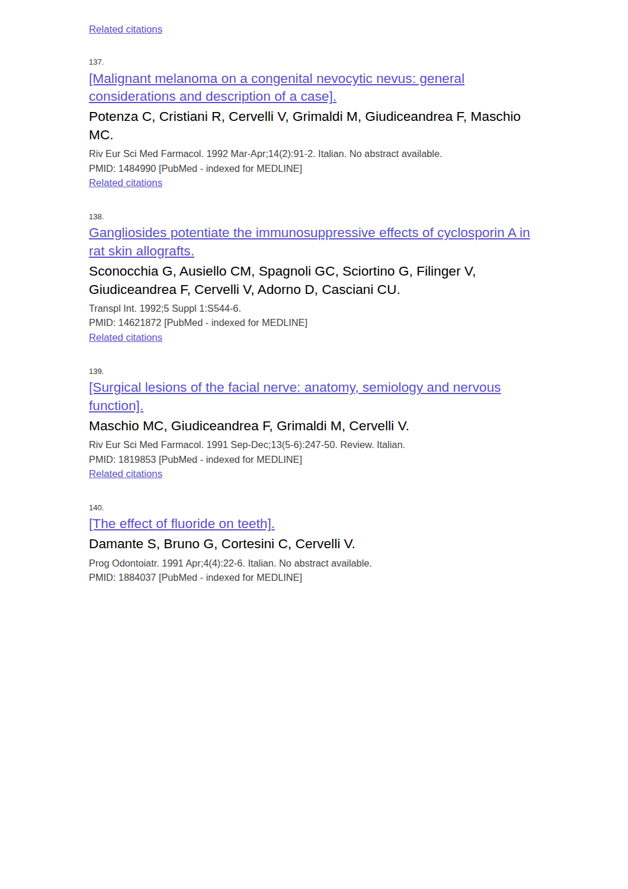Related citations
137.
[Malignant melanoma on a congenital nevocytic nevus: general considerations and description of a case].
Potenza C, Cristiani R, Cervelli V, Grimaldi M, Giudiceandrea F, Maschio MC.
Riv Eur Sci Med Farmacol. 1992 Mar-Apr;14(2):91-2. Italian. No abstract available.
PMID: 1484990 [PubMed - indexed for MEDLINE]
Related citations
138.
Gangliosides potentiate the immunosuppressive effects of cyclosporin A in rat skin allografts.
Sconocchia G, Ausiello CM, Spagnoli GC, Sciortino G, Filinger V, Giudiceandrea F, Cervelli V, Adorno D, Casciani CU.
Transpl Int. 1992;5 Suppl 1:S544-6.
PMID: 14621872 [PubMed - indexed for MEDLINE]
Related citations
139.
[Surgical lesions of the facial nerve: anatomy, semiology and nervous function].
Maschio MC, Giudiceandrea F, Grimaldi M, Cervelli V.
Riv Eur Sci Med Farmacol. 1991 Sep-Dec;13(5-6):247-50. Review. Italian.
PMID: 1819853 [PubMed - indexed for MEDLINE]
Related citations
140.
[The effect of fluoride on teeth].
Damante S, Bruno G, Cortesini C, Cervelli V.
Prog Odontoiatr. 1991 Apr;4(4):22-6. Italian. No abstract available.
PMID: 1884037 [PubMed - indexed for MEDLINE]